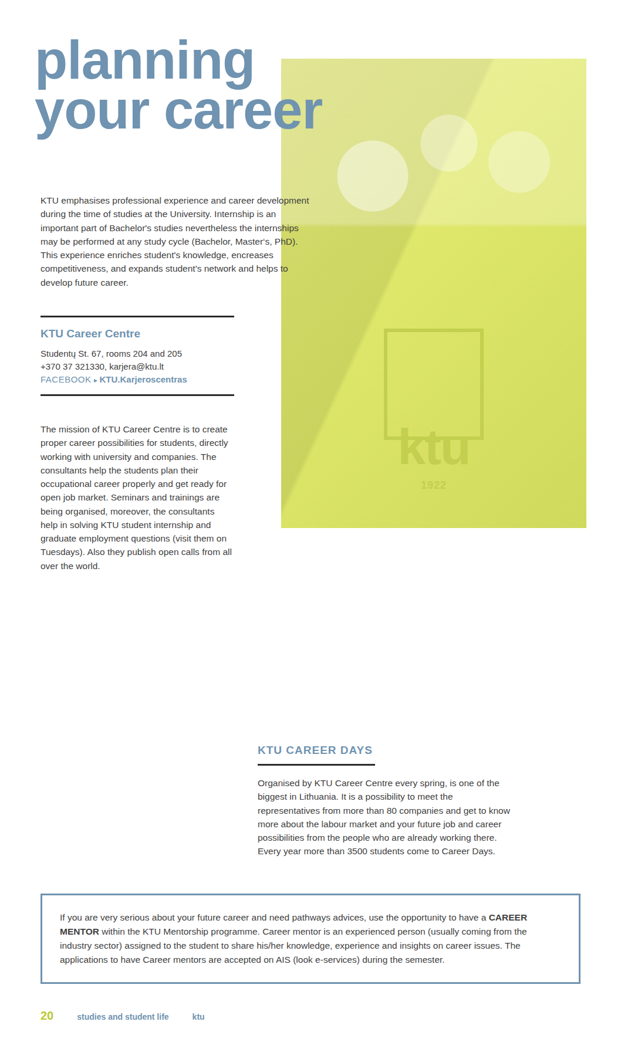planning your career
ktu1922
KTU emphasises professional experience and career development during the time of studies at the University. Internship is an important part of Bachelor's studies nevertheless the internships may be performed at any study cycle (Bachelor, Master‘s, PhD). This experience enriches student's knowledge, encreases competitiveness, and expands student's network and helps to develop future career.
KTU Career Centre
Studentų St. 67, rooms 204 and 205
+370 37 321330, karjera@ktu.lt
FACEBOOK▸KTU.Karjeroscentras
The mission of KTU Career Centre is to create proper career possibilities for students, directly working with university and companies. The consultants help the students plan their occupational career properly and get ready for open job market. Seminars and trainings are being organised, moreover, the consultants help in solving KTU student internship and graduate employment questions (visit them on Tuesdays). Also they publish open calls from all over the world.
KTU Career Days
Organised by KTU Career Centre every spring, is one of the biggest in Lithuania. It is a possibility to meet the representatives from more than 80 companies and get to know more about the labour market and your future job and career possibilities from the people who are already working there. Every year more than 3500 students come to Career Days.
If you are very serious about your future career and need pathways advices, use the opportunity to have a CAREER MENTOR within the KTU Mentorship programme. Career mentor is an experienced person (usually coming from the industry sector) assigned to the student to share his/her knowledge, experience and insights on career issues. The applications to have Career mentors are accepted on AIS (look e-services) during the semester.
20 studies and student life ktu